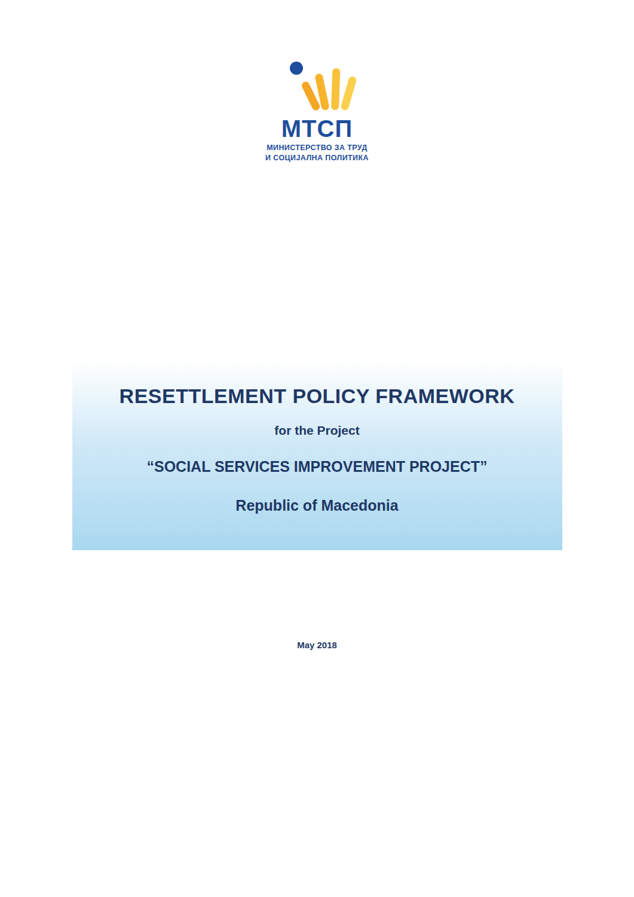МТСП
Министерство за труд
и социјална политика
RESETTLEMENT POLICY FRAMEWORK
for the Project
“SOCIAL SERVICES IMPROVEMENT PROJECT”
Republic of Macedonia
May 2018